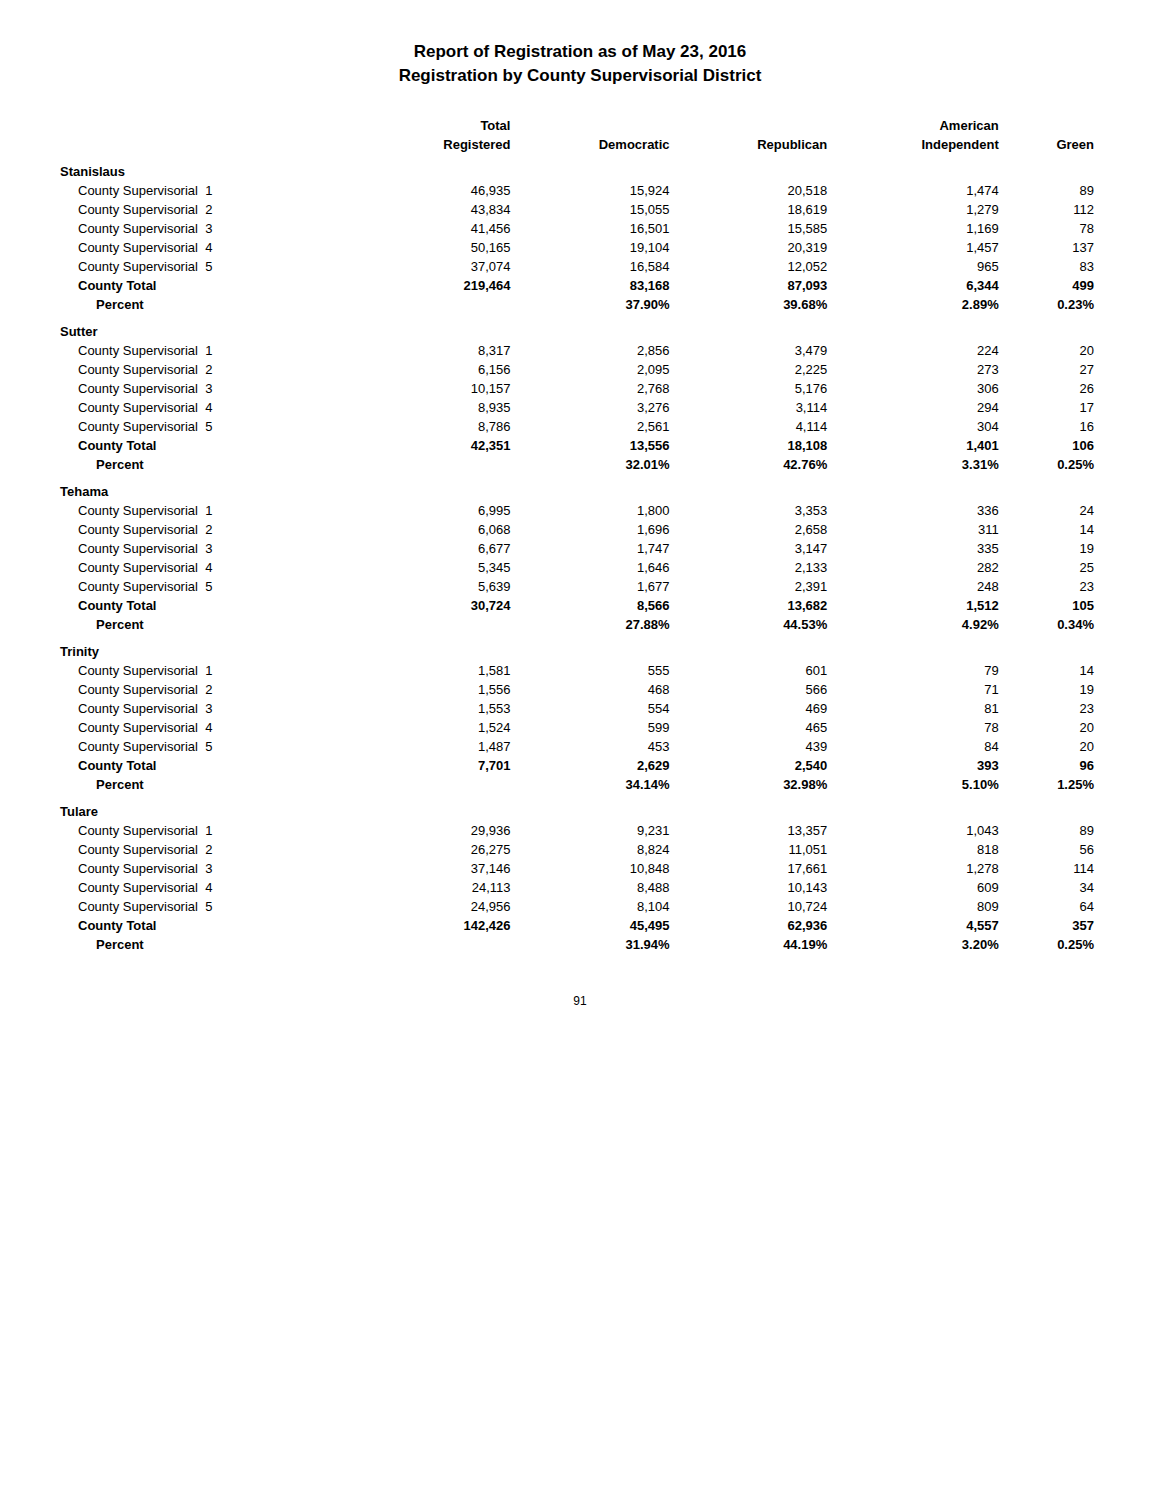Report of Registration as of May 23, 2016 Registration by County Supervisorial District
| | Total | | | American | |
| --- | --- | --- | --- | --- | --- |
| | Registered | Democratic | Republican | Independent | Green |
| Stanislaus |
| County Supervisorial 1 | 46,935 | 15,924 | 20,518 | 1,474 | 89 |
| County Supervisorial 2 | 43,834 | 15,055 | 18,619 | 1,279 | 112 |
| County Supervisorial 3 | 41,456 | 16,501 | 15,585 | 1,169 | 78 |
| County Supervisorial 4 | 50,165 | 19,104 | 20,319 | 1,457 | 137 |
| County Supervisorial 5 | 37,074 | 16,584 | 12,052 | 965 | 83 |
| County Total | 219,464 | 83,168 | 87,093 | 6,344 | 499 |
| Percent | | 37.90% | 39.68% | 2.89% | 0.23% |
| Sutter |
| County Supervisorial 1 | 8,317 | 2,856 | 3,479 | 224 | 20 |
| County Supervisorial 2 | 6,156 | 2,095 | 2,225 | 273 | 27 |
| County Supervisorial 3 | 10,157 | 2,768 | 5,176 | 306 | 26 |
| County Supervisorial 4 | 8,935 | 3,276 | 3,114 | 294 | 17 |
| County Supervisorial 5 | 8,786 | 2,561 | 4,114 | 304 | 16 |
| County Total | 42,351 | 13,556 | 18,108 | 1,401 | 106 |
| Percent | | 32.01% | 42.76% | 3.31% | 0.25% |
| Tehama |
| County Supervisorial 1 | 6,995 | 1,800 | 3,353 | 336 | 24 |
| County Supervisorial 2 | 6,068 | 1,696 | 2,658 | 311 | 14 |
| County Supervisorial 3 | 6,677 | 1,747 | 3,147 | 335 | 19 |
| County Supervisorial 4 | 5,345 | 1,646 | 2,133 | 282 | 25 |
| County Supervisorial 5 | 5,639 | 1,677 | 2,391 | 248 | 23 |
| County Total | 30,724 | 8,566 | 13,682 | 1,512 | 105 |
| Percent | | 27.88% | 44.53% | 4.92% | 0.34% |
| Trinity |
| County Supervisorial 1 | 1,581 | 555 | 601 | 79 | 14 |
| County Supervisorial 2 | 1,556 | 468 | 566 | 71 | 19 |
| County Supervisorial 3 | 1,553 | 554 | 469 | 81 | 23 |
| County Supervisorial 4 | 1,524 | 599 | 465 | 78 | 20 |
| County Supervisorial 5 | 1,487 | 453 | 439 | 84 | 20 |
| County Total | 7,701 | 2,629 | 2,540 | 393 | 96 |
| Percent | | 34.14% | 32.98% | 5.10% | 1.25% |
| Tulare |
| County Supervisorial 1 | 29,936 | 9,231 | 13,357 | 1,043 | 89 |
| County Supervisorial 2 | 26,275 | 8,824 | 11,051 | 818 | 56 |
| County Supervisorial 3 | 37,146 | 10,848 | 17,661 | 1,278 | 114 |
| County Supervisorial 4 | 24,113 | 8,488 | 10,143 | 609 | 34 |
| County Supervisorial 5 | 24,956 | 8,104 | 10,724 | 809 | 64 |
| County Total | 142,426 | 45,495 | 62,936 | 4,557 | 357 |
| Percent | | 31.94% | 44.19% | 3.20% | 0.25% |
91